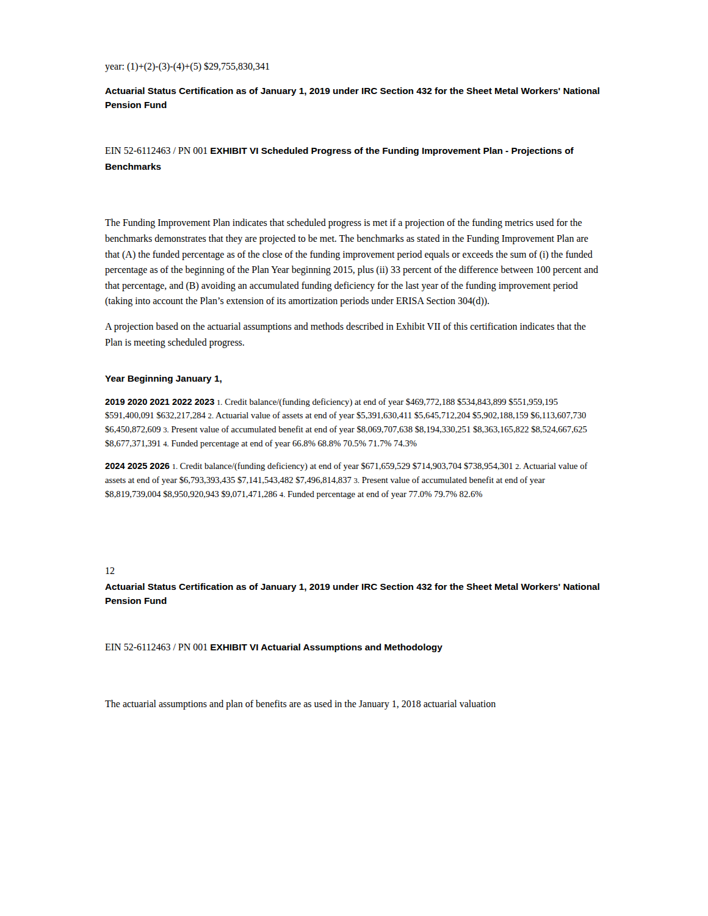year: (1)+(2)-(3)-(4)+(5) $29,755,830,341
Actuarial Status Certification as of January 1, 2019 under IRC Section 432 for the Sheet Metal Workers' National Pension Fund
EIN 52-6112463 / PN 001 EXHIBIT VI Scheduled Progress of the Funding Improvement Plan - Projections of Benchmarks
The Funding Improvement Plan indicates that scheduled progress is met if a projection of the funding metrics used for the benchmarks demonstrates that they are projected to be met. The benchmarks as stated in the Funding Improvement Plan are that (A) the funded percentage as of the close of the funding improvement period equals or exceeds the sum of (i) the funded percentage as of the beginning of the Plan Year beginning 2015, plus (ii) 33 percent of the difference between 100 percent and that percentage, and (B) avoiding an accumulated funding deficiency for the last year of the funding improvement period (taking into account the Plan’s extension of its amortization periods under ERISA Section 304(d)).
A projection based on the actuarial assumptions and methods described in Exhibit VII of this certification indicates that the Plan is meeting scheduled progress.
Year Beginning January 1,
2019 2020 2021 2022 2023 1. Credit balance/(funding deficiency) at end of year $469,772,188 $534,843,899 $551,959,195 $591,400,091 $632,217,284 2. Actuarial value of assets at end of year $5,391,630,411 $5,645,712,204 $5,902,188,159 $6,113,607,730 $6,450,872,609 3. Present value of accumulated benefit at end of year $8,069,707,638 $8,194,330,251 $8,363,165,822 $8,524,667,625 $8,677,371,391 4. Funded percentage at end of year 66.8% 68.8% 70.5% 71.7% 74.3%
2024 2025 2026 1. Credit balance/(funding deficiency) at end of year $671,659,529 $714,903,704 $738,954,301 2. Actuarial value of assets at end of year $6,793,393,435 $7,141,543,482 $7,496,814,837 3. Present value of accumulated benefit at end of year $8,819,739,004 $8,950,920,943 $9,071,471,286 4. Funded percentage at end of year 77.0% 79.7% 82.6%
12
Actuarial Status Certification as of January 1, 2019 under IRC Section 432 for the Sheet Metal Workers' National Pension Fund
EIN 52-6112463 / PN 001 EXHIBIT VI Actuarial Assumptions and Methodology
The actuarial assumptions and plan of benefits are as used in the January 1, 2018 actuarial valuation